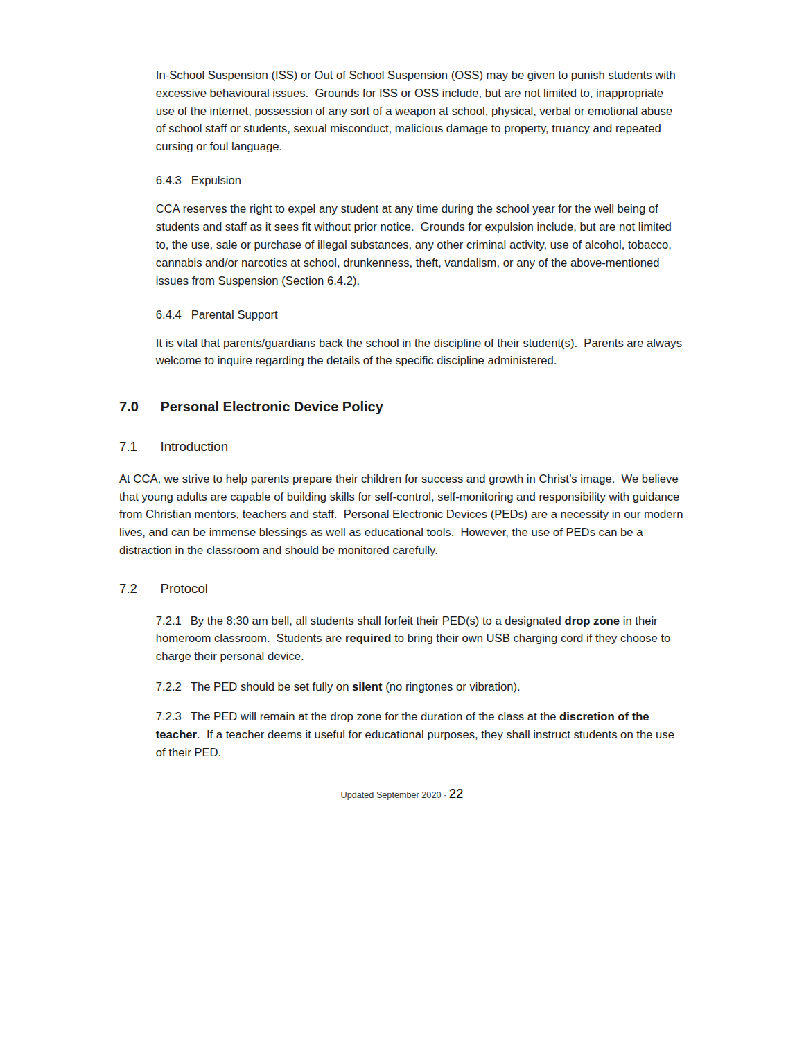In-School Suspension (ISS) or Out of School Suspension (OSS) may be given to punish students with excessive behavioural issues. Grounds for ISS or OSS include, but are not limited to, inappropriate use of the internet, possession of any sort of a weapon at school, physical, verbal or emotional abuse of school staff or students, sexual misconduct, malicious damage to property, truancy and repeated cursing or foul language.
6.4.3 Expulsion
CCA reserves the right to expel any student at any time during the school year for the well being of students and staff as it sees fit without prior notice. Grounds for expulsion include, but are not limited to, the use, sale or purchase of illegal substances, any other criminal activity, use of alcohol, tobacco, cannabis and/or narcotics at school, drunkenness, theft, vandalism, or any of the above-mentioned issues from Suspension (Section 6.4.2).
6.4.4 Parental Support
It is vital that parents/guardians back the school in the discipline of their student(s). Parents are always welcome to inquire regarding the details of the specific discipline administered.
7.0 Personal Electronic Device Policy
7.1 Introduction
At CCA, we strive to help parents prepare their children for success and growth in Christ’s image. We believe that young adults are capable of building skills for self-control, self-monitoring and responsibility with guidance from Christian mentors, teachers and staff. Personal Electronic Devices (PEDs) are a necessity in our modern lives, and can be immense blessings as well as educational tools. However, the use of PEDs can be a distraction in the classroom and should be monitored carefully.
7.2 Protocol
7.2.1 By the 8:30 am bell, all students shall forfeit their PED(s) to a designated drop zone in their homeroom classroom. Students are required to bring their own USB charging cord if they choose to charge their personal device.
7.2.2 The PED should be set fully on silent (no ringtones or vibration).
7.2.3 The PED will remain at the drop zone for the duration of the class at the discretion of the teacher. If a teacher deems it useful for educational purposes, they shall instruct students on the use of their PED.
Updated September 2020 · 22